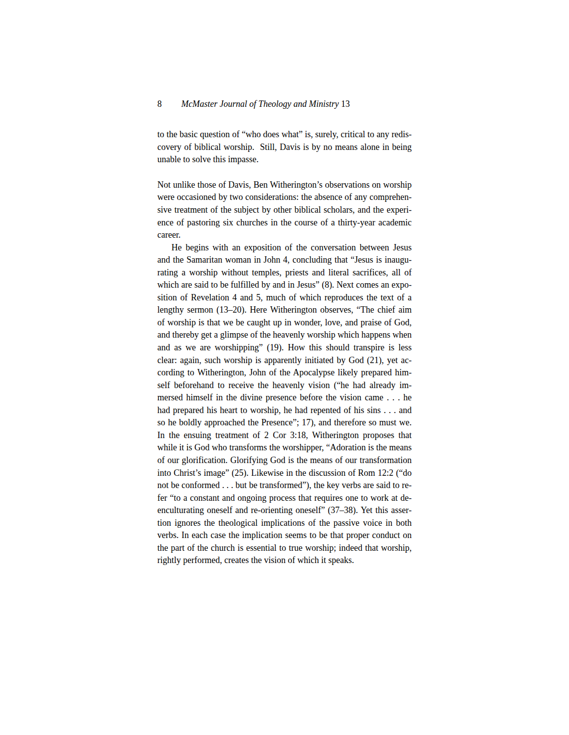8 McMaster Journal of Theology and Ministry 13
to the basic question of “who does what” is, surely, critical to any rediscovery of biblical worship. Still, Davis is by no means alone in being unable to solve this impasse.
Not unlike those of Davis, Ben Witherington’s observations on worship were occasioned by two considerations: the absence of any comprehensive treatment of the subject by other biblical scholars, and the experience of pastoring six churches in the course of a thirty-year academic career.
He begins with an exposition of the conversation between Jesus and the Samaritan woman in John 4, concluding that “Jesus is inaugurating a worship without temples, priests and literal sacrifices, all of which are said to be fulfilled by and in Jesus” (8). Next comes an exposition of Revelation 4 and 5, much of which reproduces the text of a lengthy sermon (13–20). Here Witherington observes, “The chief aim of worship is that we be caught up in wonder, love, and praise of God, and thereby get a glimpse of the heavenly worship which happens when and as we are worshipping” (19). How this should transpire is less clear: again, such worship is apparently initiated by God (21), yet according to Witherington, John of the Apocalypse likely prepared himself beforehand to receive the heavenly vision (“he had already immersed himself in the divine presence before the vision came . . . he had prepared his heart to worship, he had repented of his sins . . . and so he boldly approached the Presence”; 17), and therefore so must we. In the ensuing treatment of 2 Cor 3:18, Witherington proposes that while it is God who transforms the worshipper, “Adoration is the means of our glorification. Glorifying God is the means of our transformation into Christ’s image” (25). Likewise in the discussion of Rom 12:2 (“do not be conformed . . . but be transformed”), the key verbs are said to refer “to a constant and ongoing process that requires one to work at de-enculturating oneself and re-orienting oneself” (37–38). Yet this assertion ignores the theological implications of the passive voice in both verbs. In each case the implication seems to be that proper conduct on the part of the church is essential to true worship; indeed that worship, rightly performed, creates the vision of which it speaks.